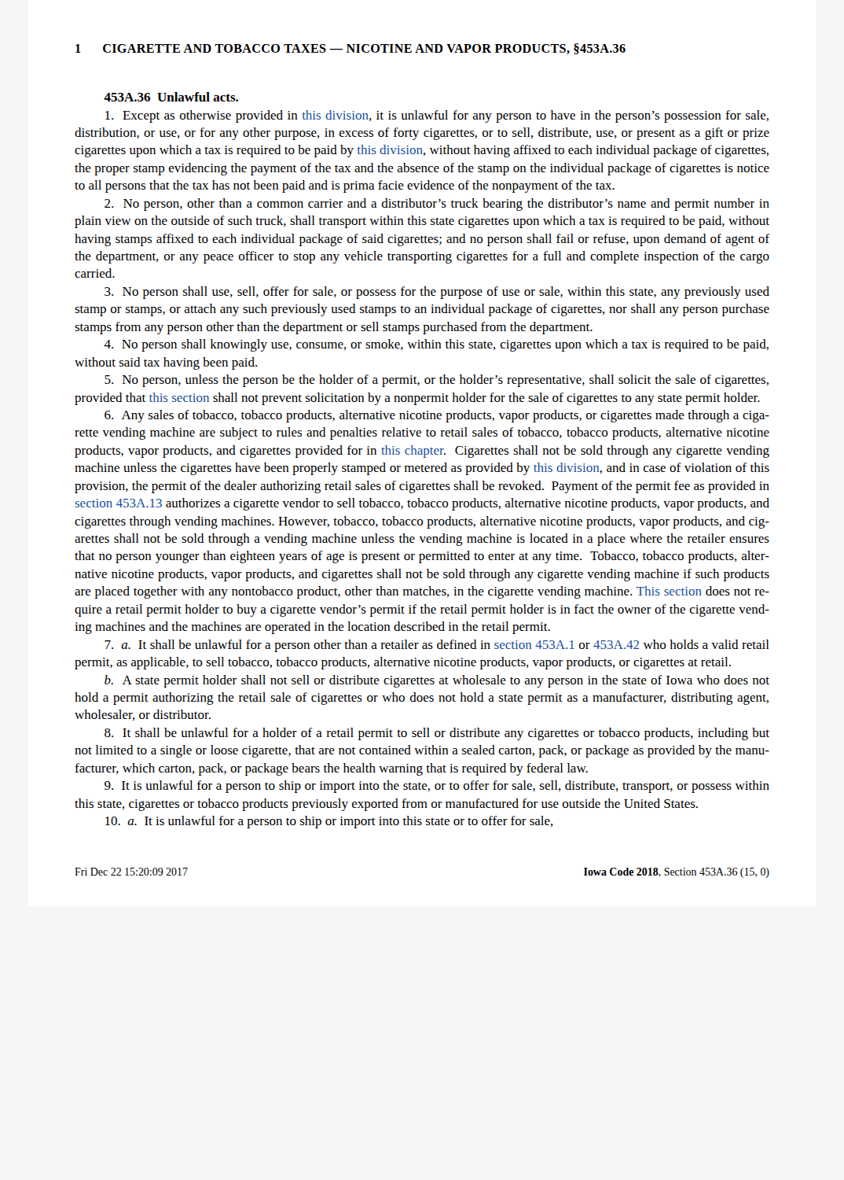1 CIGARETTE AND TOBACCO TAXES — NICOTINE AND VAPOR PRODUCTS, §453A.36
453A.36 Unlawful acts.
1. Except as otherwise provided in this division, it is unlawful for any person to have in the person’s possession for sale, distribution, or use, or for any other purpose, in excess of forty cigarettes, or to sell, distribute, use, or present as a gift or prize cigarettes upon which a tax is required to be paid by this division, without having affixed to each individual package of cigarettes, the proper stamp evidencing the payment of the tax and the absence of the stamp on the individual package of cigarettes is notice to all persons that the tax has not been paid and is prima facie evidence of the nonpayment of the tax.
2. No person, other than a common carrier and a distributor’s truck bearing the distributor’s name and permit number in plain view on the outside of such truck, shall transport within this state cigarettes upon which a tax is required to be paid, without having stamps affixed to each individual package of said cigarettes; and no person shall fail or refuse, upon demand of agent of the department, or any peace officer to stop any vehicle transporting cigarettes for a full and complete inspection of the cargo carried.
3. No person shall use, sell, offer for sale, or possess for the purpose of use or sale, within this state, any previously used stamp or stamps, or attach any such previously used stamps to an individual package of cigarettes, nor shall any person purchase stamps from any person other than the department or sell stamps purchased from the department.
4. No person shall knowingly use, consume, or smoke, within this state, cigarettes upon which a tax is required to be paid, without said tax having been paid.
5. No person, unless the person be the holder of a permit, or the holder’s representative, shall solicit the sale of cigarettes, provided that this section shall not prevent solicitation by a nonpermit holder for the sale of cigarettes to any state permit holder.
6. Any sales of tobacco, tobacco products, alternative nicotine products, vapor products, or cigarettes made through a cigarette vending machine are subject to rules and penalties relative to retail sales of tobacco, tobacco products, alternative nicotine products, vapor products, and cigarettes provided for in this chapter. Cigarettes shall not be sold through any cigarette vending machine unless the cigarettes have been properly stamped or metered as provided by this division, and in case of violation of this provision, the permit of the dealer authorizing retail sales of cigarettes shall be revoked. Payment of the permit fee as provided in section 453A.13 authorizes a cigarette vendor to sell tobacco, tobacco products, alternative nicotine products, vapor products, and cigarettes through vending machines. However, tobacco, tobacco products, alternative nicotine products, vapor products, and cigarettes shall not be sold through a vending machine unless the vending machine is located in a place where the retailer ensures that no person younger than eighteen years of age is present or permitted to enter at any time. Tobacco, tobacco products, alternative nicotine products, vapor products, and cigarettes shall not be sold through any cigarette vending machine if such products are placed together with any nontobacco product, other than matches, in the cigarette vending machine. This section does not require a retail permit holder to buy a cigarette vendor’s permit if the retail permit holder is in fact the owner of the cigarette vending machines and the machines are operated in the location described in the retail permit.
7. a. It shall be unlawful for a person other than a retailer as defined in section 453A.1 or 453A.42 who holds a valid retail permit, as applicable, to sell tobacco, tobacco products, alternative nicotine products, vapor products, or cigarettes at retail.
b. A state permit holder shall not sell or distribute cigarettes at wholesale to any person in the state of Iowa who does not hold a permit authorizing the retail sale of cigarettes or who does not hold a state permit as a manufacturer, distributing agent, wholesaler, or distributor.
8. It shall be unlawful for a holder of a retail permit to sell or distribute any cigarettes or tobacco products, including but not limited to a single or loose cigarette, that are not contained within a sealed carton, pack, or package as provided by the manufacturer, which carton, pack, or package bears the health warning that is required by federal law.
9. It is unlawful for a person to ship or import into the state, or to offer for sale, sell, distribute, transport, or possess within this state, cigarettes or tobacco products previously exported from or manufactured for use outside the United States.
10. a. It is unlawful for a person to ship or import into this state or to offer for sale,
Fri Dec 22 15:20:09 2017 Iowa Code 2018, Section 453A.36 (15, 0)